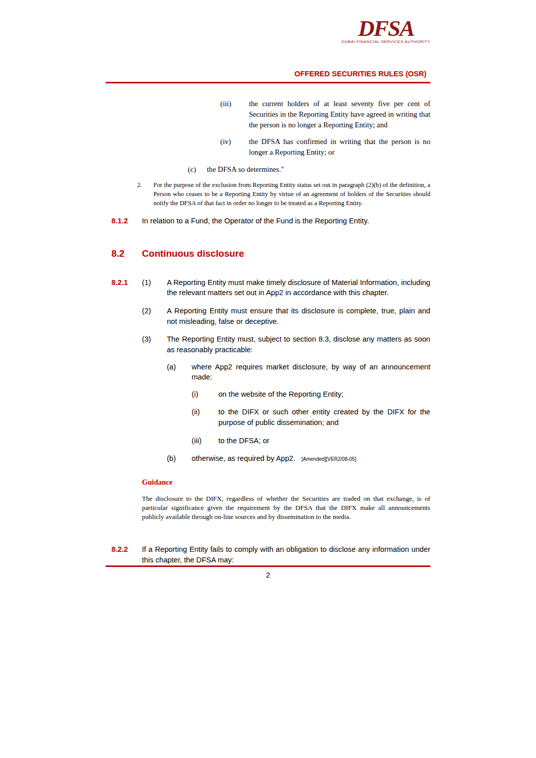DFSA
DUBAI FINANCIAL SERVICES AUTHORITY
OFFERED SECURITIES RULES (OSR)
(iii) the current holders of at least seventy five per cent of Securities in the Reporting Entity have agreed in writing that the person is no longer a Reporting Entity; and
(iv) the DFSA has confirmed in writing that the person is no longer a Reporting Entity; or
(c) the DFSA so determines."
2. For the purpose of the exclusion from Reporting Entity status set out in paragraph (2)(b) of the definition, a Person who ceases to be a Reporting Entity by virtue of an agreement of holders of the Securities should notify the DFSA of that fact in order no longer to be treated as a Reporting Entity.
8.1.2
In relation to a Fund, the Operator of the Fund is the Reporting Entity.
8.2
Continuous disclosure
8.2.1
(1) A Reporting Entity must make timely disclosure of Material Information, including the relevant matters set out in App2 in accordance with this chapter.
(2) A Reporting Entity must ensure that its disclosure is complete, true, plain and not misleading, false or deceptive.
(3) The Reporting Entity must, subject to section 8.3, disclose any matters as soon as reasonably practicable:
(a) where App2 requires market disclosure, by way of an announcement made:
(i) on the website of the Reporting Entity;
(ii) to the DIFX or such other entity created by the DIFX for the purpose of public dissemination; and
(iii) to the DFSA; or
(b) otherwise, as required by App2. [Amended][VER2/08-05]
Guidance
The disclosure to the DIFX, regardless of whether the Securities are traded on that exchange, is of particular significance given the requirement by the DFSA that the DIFX make all announcements publicly available through on-line sources and by dissemination to the media.
8.2.2
If a Reporting Entity fails to comply with an obligation to disclose any information under this chapter, the DFSA may:
2